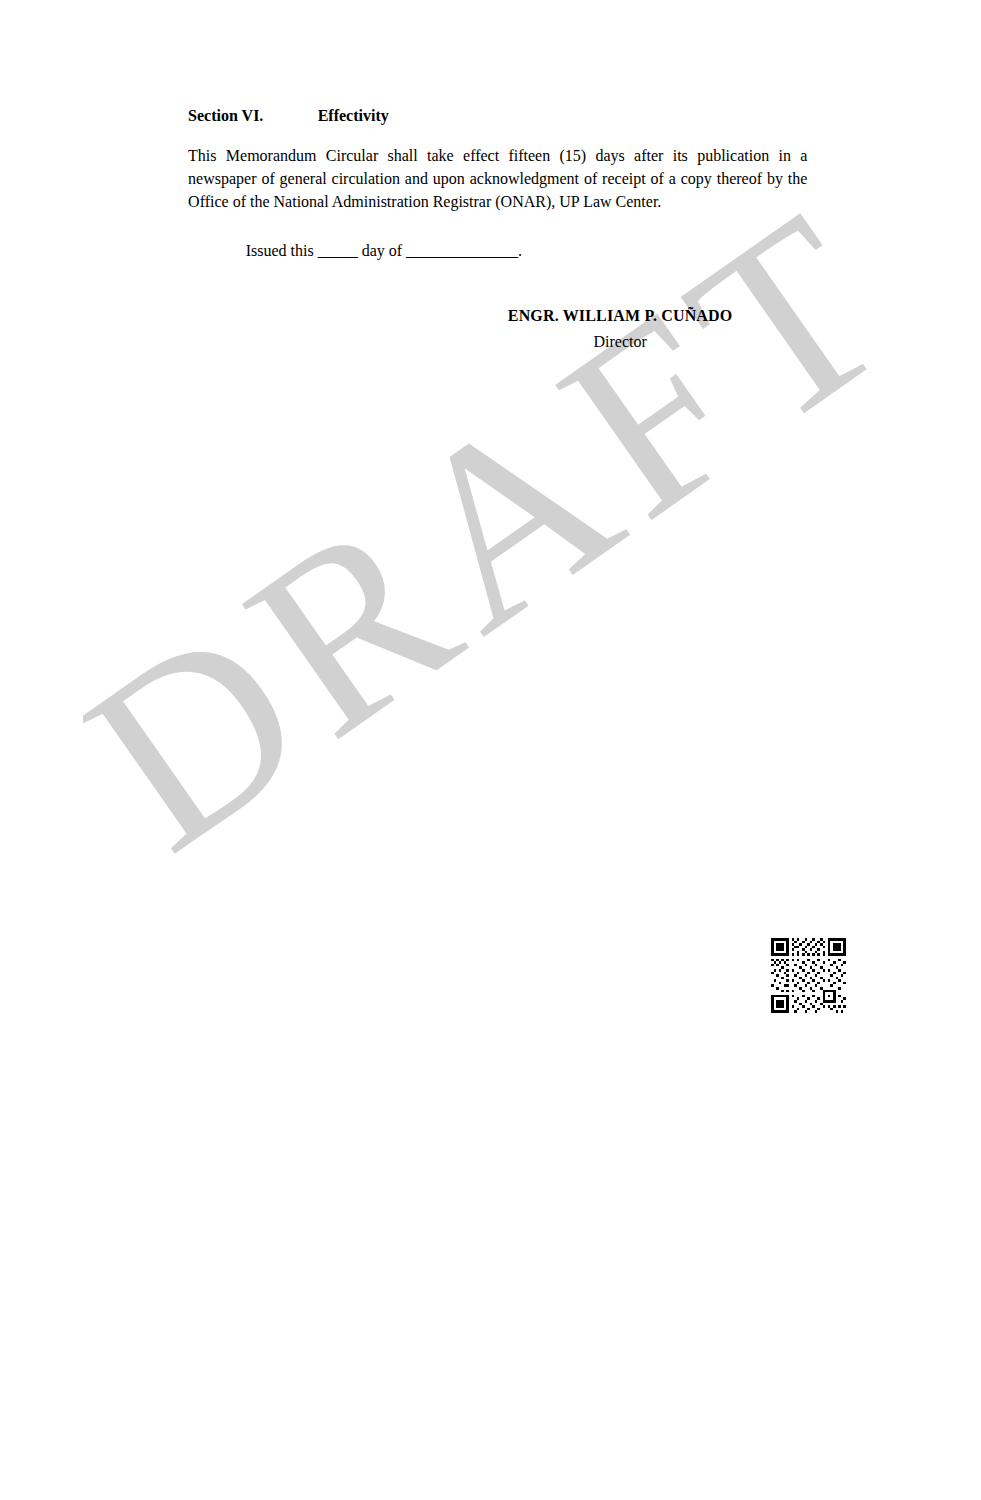DRAFT
Section VI. Effectivity
This Memorandum Circular shall take effect fifteen (15) days after its publication in a newspaper of general circulation and upon acknowledgment of receipt of a copy thereof by the Office of the National Administration Registrar (ONAR), UP Law Center.
Issued this _____ day of ______________.
Engr. William P. Cuñado
Director